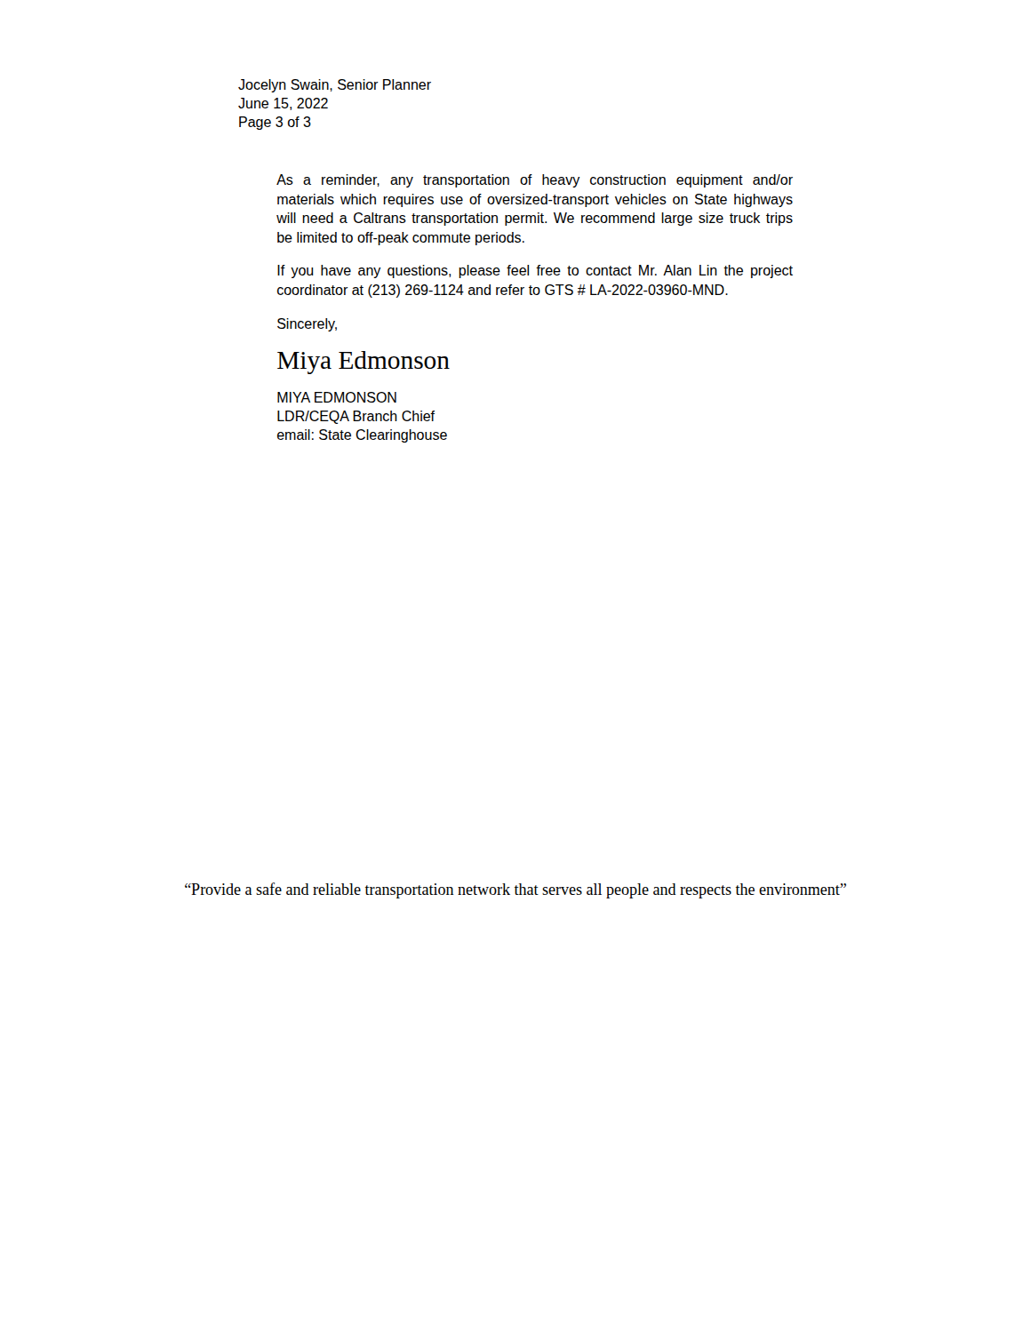Jocelyn Swain, Senior Planner
June 15, 2022
Page 3 of 3
As a reminder, any transportation of heavy construction equipment and/or materials which requires use of oversized-transport vehicles on State highways will need a Caltrans transportation permit. We recommend large size truck trips be limited to off-peak commute periods.
If you have any questions, please feel free to contact Mr. Alan Lin the project coordinator at (213) 269-1124 and refer to GTS # LA-2022-03960-MND.
Sincerely,
Miya Edmonson
MIYA EDMONSON
LDR/CEQA Branch Chief
email: State Clearinghouse
“Provide a safe and reliable transportation network that serves all people and respects the environment”